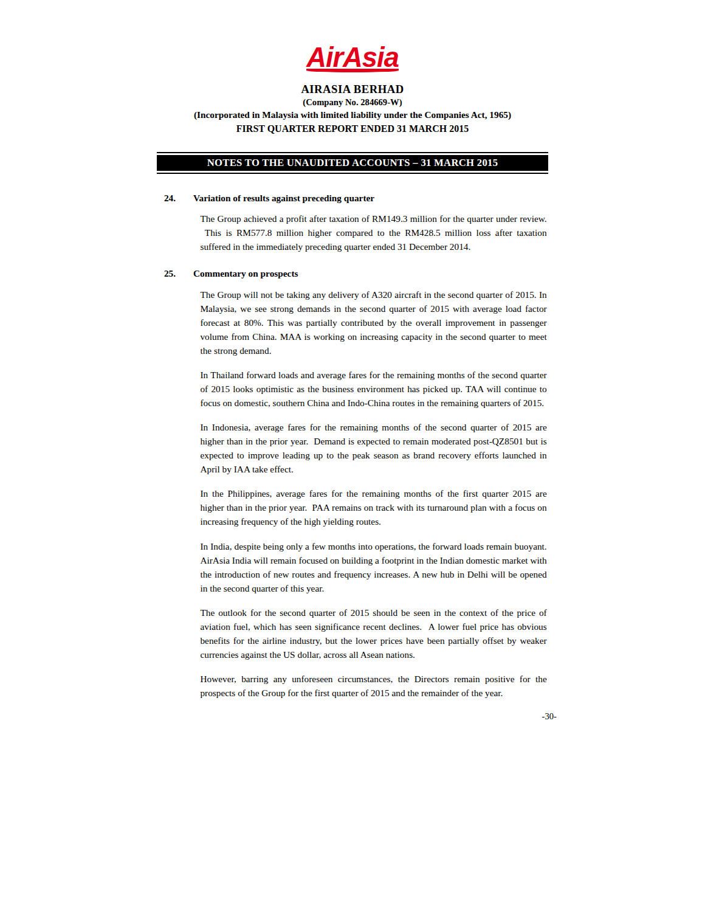AirAsia
AIRASIA BERHAD
(Company No. 284669-W)
(Incorporated in Malaysia with limited liability under the Companies Act, 1965)
FIRST QUARTER REPORT ENDED 31 MARCH 2015
NOTES TO THE UNAUDITED ACCOUNTS – 31 MARCH 2015
24.
Variation of results against preceding quarter
The Group achieved a profit after taxation of RM149.3 million for the quarter under review. This is RM577.8 million higher compared to the RM428.5 million loss after taxation suffered in the immediately preceding quarter ended 31 December 2014.
25.
Commentary on prospects
The Group will not be taking any delivery of A320 aircraft in the second quarter of 2015. In Malaysia, we see strong demands in the second quarter of 2015 with average load factor forecast at 80%. This was partially contributed by the overall improvement in passenger volume from China. MAA is working on increasing capacity in the second quarter to meet the strong demand.
In Thailand forward loads and average fares for the remaining months of the second quarter of 2015 looks optimistic as the business environment has picked up. TAA will continue to focus on domestic, southern China and Indo-China routes in the remaining quarters of 2015.
In Indonesia, average fares for the remaining months of the second quarter of 2015 are higher than in the prior year. Demand is expected to remain moderated post-QZ8501 but is expected to improve leading up to the peak season as brand recovery efforts launched in April by IAA take effect.
In the Philippines, average fares for the remaining months of the first quarter 2015 are higher than in the prior year. PAA remains on track with its turnaround plan with a focus on increasing frequency of the high yielding routes.
In India, despite being only a few months into operations, the forward loads remain buoyant. AirAsia India will remain focused on building a footprint in the Indian domestic market with the introduction of new routes and frequency increases. A new hub in Delhi will be opened in the second quarter of this year.
The outlook for the second quarter of 2015 should be seen in the context of the price of aviation fuel, which has seen significance recent declines. A lower fuel price has obvious benefits for the airline industry, but the lower prices have been partially offset by weaker currencies against the US dollar, across all Asean nations.
However, barring any unforeseen circumstances, the Directors remain positive for the prospects of the Group for the first quarter of 2015 and the remainder of the year.
-30-